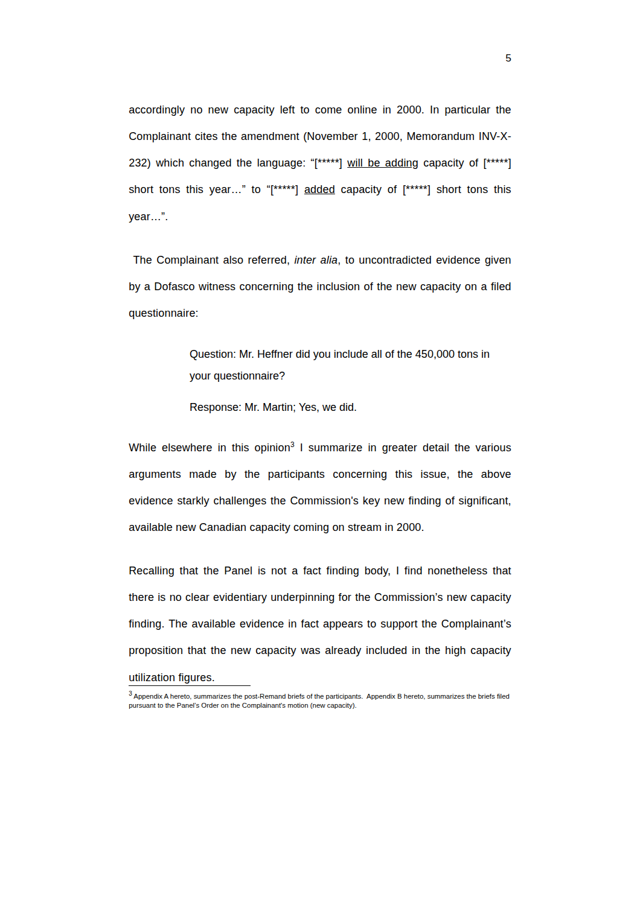5
accordingly no new capacity left to come online in 2000. In particular the Complainant cites the amendment (November 1, 2000, Memorandum INV-X-232) which changed the language: “[*****] will be adding capacity of [*****] short tons this year…” to “[*****] added capacity of [*****] short tons this year…”.
The Complainant also referred, inter alia, to uncontradicted evidence given by a Dofasco witness concerning the inclusion of the new capacity on a filed questionnaire:
Question: Mr. Heffner did you include all of the 450,000 tons in your questionnaire?
Response: Mr. Martin; Yes, we did.
While elsewhere in this opinion3 I summarize in greater detail the various arguments made by the participants concerning this issue, the above evidence starkly challenges the Commission's key new finding of significant, available new Canadian capacity coming on stream in 2000.
Recalling that the Panel is not a fact finding body, I find nonetheless that there is no clear evidentiary underpinning for the Commission’s new capacity finding. The available evidence in fact appears to support the Complainant’s proposition that the new capacity was already included in the high capacity utilization figures.
3 Appendix A hereto, summarizes the post-Remand briefs of the participants. Appendix B hereto, summarizes the briefs filed pursuant to the Panel’s Order on the Complainant's motion (new capacity).